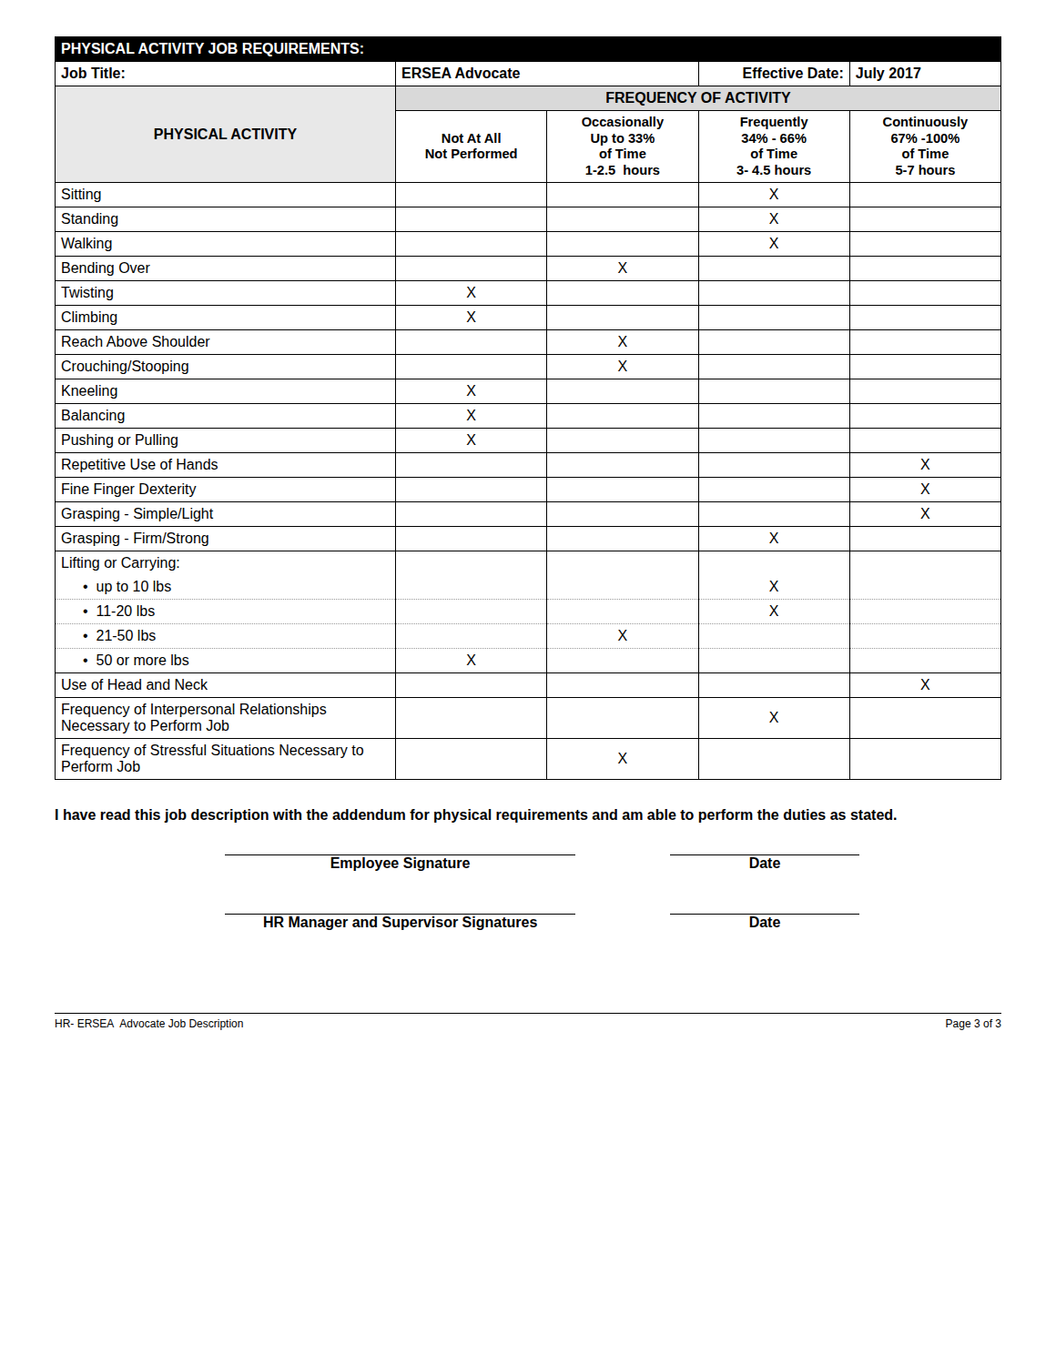| PHYSICAL ACTIVITY JOB REQUIREMENTS: |
| Job Title: | ERSEA Advocate | Effective Date: | July 2017 |
| PHYSICAL ACTIVITY | FREQUENCY OF ACTIVITY |
| Not At All Not Performed | Occasionally Up to 33% of Time 1-2.5 hours | Frequently 34% - 66% of Time 3- 4.5 hours | Continuously 67% -100% of Time 5-7 hours |
| Sitting | | | X | |
| Standing | | | X | |
| Walking | | | X | |
| Bending Over | | X | | |
| Twisting | X | | | |
| Climbing | X | | | |
| Reach Above Shoulder | | X | | |
| Crouching/Stooping | | X | | |
| Kneeling | X | | | |
| Balancing | X | | | |
| Pushing or Pulling | X | | | |
| Repetitive Use of Hands | | | | X |
| Fine Finger Dexterity | | | | X |
| Grasping - Simple/Light | | | | X |
| Grasping - Firm/Strong | | | X | |
| Lifting or Carrying: | | | | |
| • up to 10 lbs | | | X | |
| • 11-20 lbs | | | X | |
| • 21-50 lbs | | X | | |
| • 50 or more lbs | X | | | |
| Use of Head and Neck | | | | X |
| Frequency of Interpersonal Relationships Necessary to Perform Job | | | X | |
| Frequency of Stressful Situations Necessary to Perform Job | | X | | |
I have read this job description with the addendum for physical requirements and am able to perform the duties as stated.
| | Employee Signature | | Date | |
| | HR Manager and Supervisor Signatures | | Date | |
HR- ERSEA Advocate Job Description Page 3 of 3